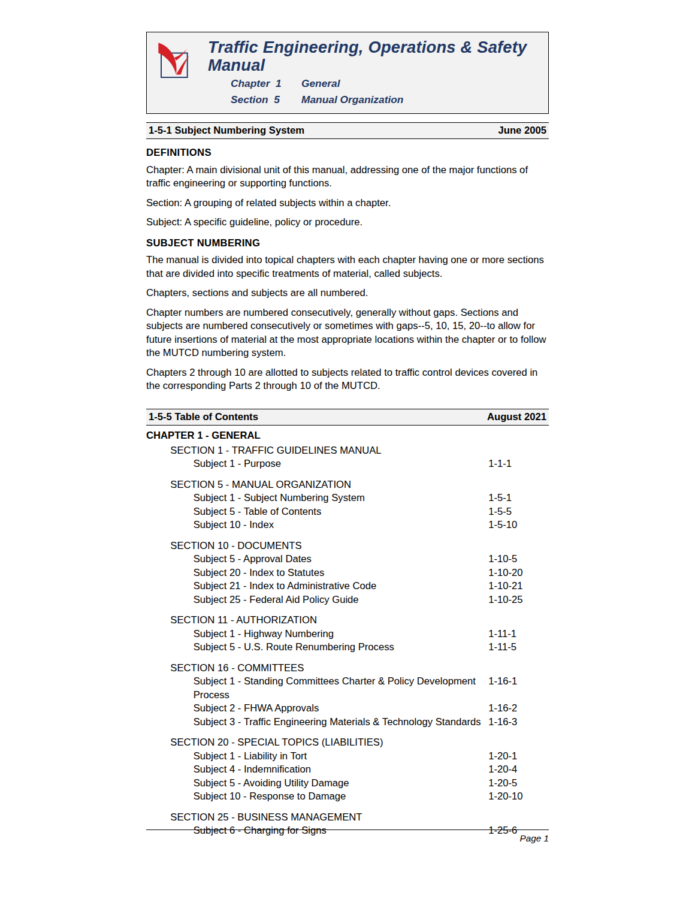Traffic Engineering, Operations & Safety Manual
Chapter 1 General
Section 5 Manual Organization
1-5-1 Subject Numbering System June 2005
DEFINITIONS
Chapter: A main divisional unit of this manual, addressing one of the major functions of traffic engineering or supporting functions.
Section: A grouping of related subjects within a chapter.
Subject: A specific guideline, policy or procedure.
SUBJECT NUMBERING
The manual is divided into topical chapters with each chapter having one or more sections that are divided into specific treatments of material, called subjects.
Chapters, sections and subjects are all numbered.
Chapter numbers are numbered consecutively, generally without gaps. Sections and subjects are numbered consecutively or sometimes with gaps--5, 10, 15, 20--to allow for future insertions of material at the most appropriate locations within the chapter or to follow the MUTCD numbering system.
Chapters 2 through 10 are allotted to subjects related to traffic control devices covered in the corresponding Parts 2 through 10 of the MUTCD.
1-5-5 Table of Contents August 2021
CHAPTER 1 - GENERAL
SECTION 1 - TRAFFIC GUIDELINES MANUAL
Subject 1 - Purpose 1-1-1
SECTION 5 - MANUAL ORGANIZATION
Subject 1 - Subject Numbering System 1-5-1
Subject 5 - Table of Contents 1-5-5
Subject 10 - Index 1-5-10
SECTION 10 - DOCUMENTS
Subject 5 - Approval Dates 1-10-5
Subject 20 - Index to Statutes 1-10-20
Subject 21 - Index to Administrative Code 1-10-21
Subject 25 - Federal Aid Policy Guide 1-10-25
SECTION 11 - AUTHORIZATION
Subject 1 - Highway Numbering 1-11-1
Subject 5 - U.S. Route Renumbering Process 1-11-5
SECTION 16 - COMMITTEES
Subject 1 - Standing Committees Charter & Policy Development Process 1-16-1
Subject 2 - FHWA Approvals 1-16-2
Subject 3 - Traffic Engineering Materials & Technology Standards 1-16-3
SECTION 20 - SPECIAL TOPICS (LIABILITIES)
Subject 1 - Liability in Tort 1-20-1
Subject 4 - Indemnification 1-20-4
Subject 5 - Avoiding Utility Damage 1-20-5
Subject 10 - Response to Damage 1-20-10
SECTION 25 - BUSINESS MANAGEMENT
Subject 6 - Charging for Signs 1-25-6
Page 1